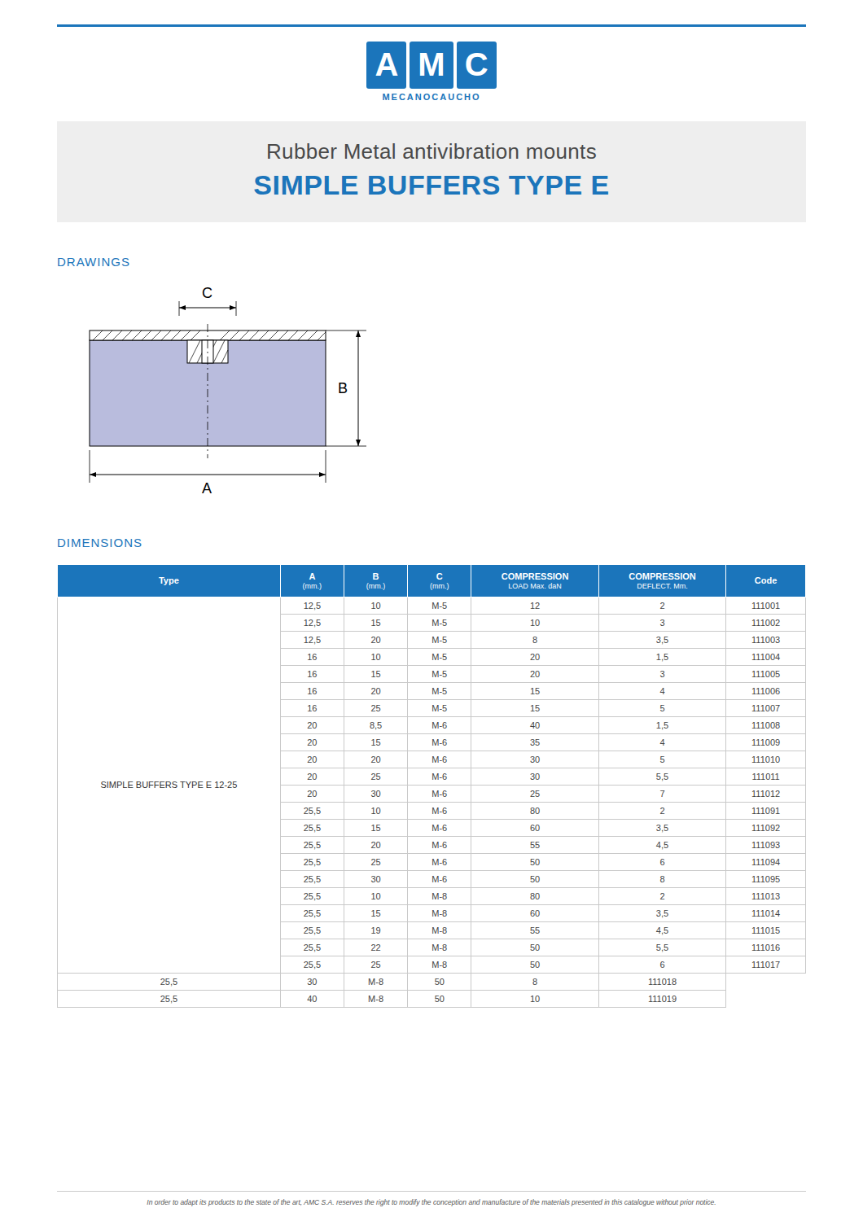AMC
MECANOCAUCHO
Rubber Metal antivibration mounts
SIMPLE BUFFERS TYPE E
DRAWINGS
C B A
DIMENSIONS
| Type | A (mm.) | B (mm.) | C (mm.) | COMPRESSION LOAD Max. daN | COMPRESSION DEFLECT. Mm. | Code |
| --- | --- | --- | --- | --- | --- | --- |
| SIMPLE BUFFERS TYPE E 12-25 | 12,5 | 10 | M-5 | 12 | 2 | 111001 |
| 12,5 | 15 | M-5 | 10 | 3 | 111002 |
| 12,5 | 20 | M-5 | 8 | 3,5 | 111003 |
| 16 | 10 | M-5 | 20 | 1,5 | 111004 |
| 16 | 15 | M-5 | 20 | 3 | 111005 |
| 16 | 20 | M-5 | 15 | 4 | 111006 |
| 16 | 25 | M-5 | 15 | 5 | 111007 |
| 20 | 8,5 | M-6 | 40 | 1,5 | 111008 |
| 20 | 15 | M-6 | 35 | 4 | 111009 |
| 20 | 20 | M-6 | 30 | 5 | 111010 |
| 20 | 25 | M-6 | 30 | 5,5 | 111011 |
| 20 | 30 | M-6 | 25 | 7 | 111012 |
| 25,5 | 10 | M-6 | 80 | 2 | 111091 |
| 25,5 | 15 | M-6 | 60 | 3,5 | 111092 |
| 25,5 | 20 | M-6 | 55 | 4,5 | 111093 |
| 25,5 | 25 | M-6 | 50 | 6 | 111094 |
| 25,5 | 30 | M-6 | 50 | 8 | 111095 |
| 25,5 | 10 | M-8 | 80 | 2 | 111013 |
| 25,5 | 15 | M-8 | 60 | 3,5 | 111014 |
| 25,5 | 19 | M-8 | 55 | 4,5 | 111015 |
| 25,5 | 22 | M-8 | 50 | 5,5 | 111016 |
| 25,5 | 25 | M-8 | 50 | 6 | 111017 |
| 25,5 | 30 | M-8 | 50 | 8 | 111018 |
| 25,5 | 40 | M-8 | 50 | 10 | 111019 |
In order to adapt its products to the state of the art, AMC S.A. reserves the right to modify the conception and manufacture of the materials presented in this catalogue without prior notice.